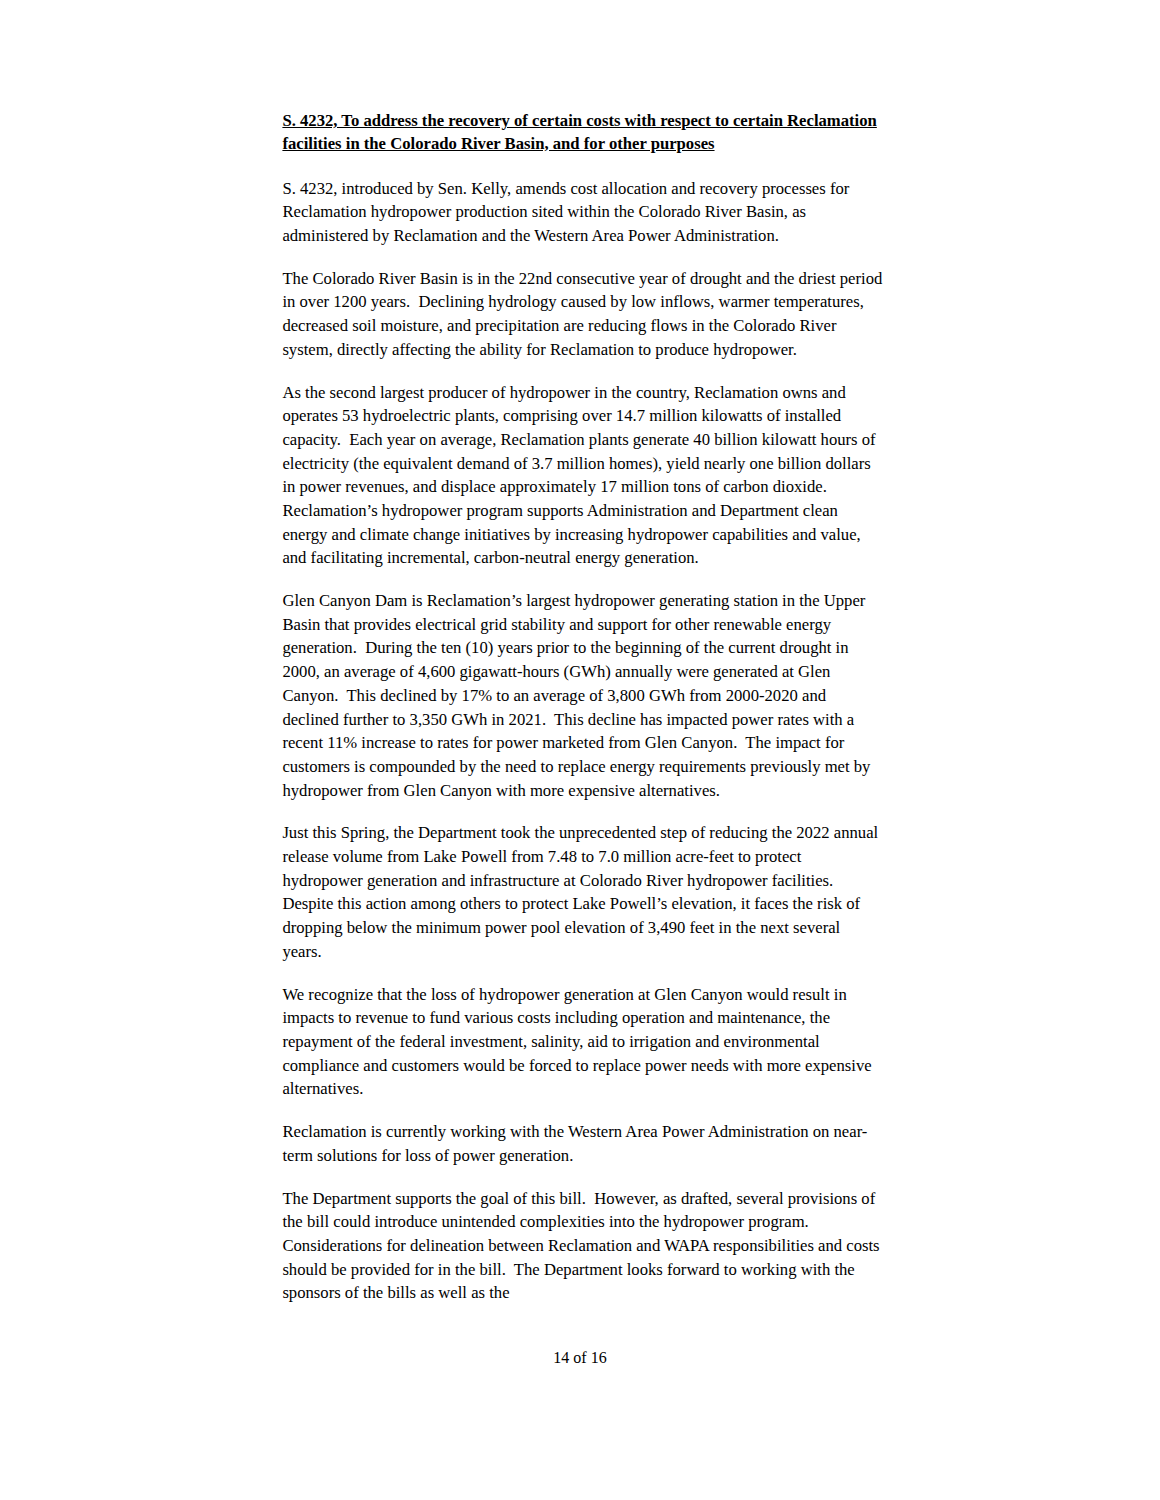S. 4232, To address the recovery of certain costs with respect to certain Reclamation facilities in the Colorado River Basin, and for other purposes
S. 4232, introduced by Sen. Kelly, amends cost allocation and recovery processes for Reclamation hydropower production sited within the Colorado River Basin, as administered by Reclamation and the Western Area Power Administration.
The Colorado River Basin is in the 22nd consecutive year of drought and the driest period in over 1200 years. Declining hydrology caused by low inflows, warmer temperatures, decreased soil moisture, and precipitation are reducing flows in the Colorado River system, directly affecting the ability for Reclamation to produce hydropower.
As the second largest producer of hydropower in the country, Reclamation owns and operates 53 hydroelectric plants, comprising over 14.7 million kilowatts of installed capacity. Each year on average, Reclamation plants generate 40 billion kilowatt hours of electricity (the equivalent demand of 3.7 million homes), yield nearly one billion dollars in power revenues, and displace approximately 17 million tons of carbon dioxide. Reclamation’s hydropower program supports Administration and Department clean energy and climate change initiatives by increasing hydropower capabilities and value, and facilitating incremental, carbon-neutral energy generation.
Glen Canyon Dam is Reclamation’s largest hydropower generating station in the Upper Basin that provides electrical grid stability and support for other renewable energy generation. During the ten (10) years prior to the beginning of the current drought in 2000, an average of 4,600 gigawatt-hours (GWh) annually were generated at Glen Canyon. This declined by 17% to an average of 3,800 GWh from 2000-2020 and declined further to 3,350 GWh in 2021. This decline has impacted power rates with a recent 11% increase to rates for power marketed from Glen Canyon. The impact for customers is compounded by the need to replace energy requirements previously met by hydropower from Glen Canyon with more expensive alternatives.
Just this Spring, the Department took the unprecedented step of reducing the 2022 annual release volume from Lake Powell from 7.48 to 7.0 million acre-feet to protect hydropower generation and infrastructure at Colorado River hydropower facilities. Despite this action among others to protect Lake Powell’s elevation, it faces the risk of dropping below the minimum power pool elevation of 3,490 feet in the next several years.
We recognize that the loss of hydropower generation at Glen Canyon would result in impacts to revenue to fund various costs including operation and maintenance, the repayment of the federal investment, salinity, aid to irrigation and environmental compliance and customers would be forced to replace power needs with more expensive alternatives.
Reclamation is currently working with the Western Area Power Administration on near-term solutions for loss of power generation.
The Department supports the goal of this bill. However, as drafted, several provisions of the bill could introduce unintended complexities into the hydropower program. Considerations for delineation between Reclamation and WAPA responsibilities and costs should be provided for in the bill. The Department looks forward to working with the sponsors of the bills as well as the
14 of 16